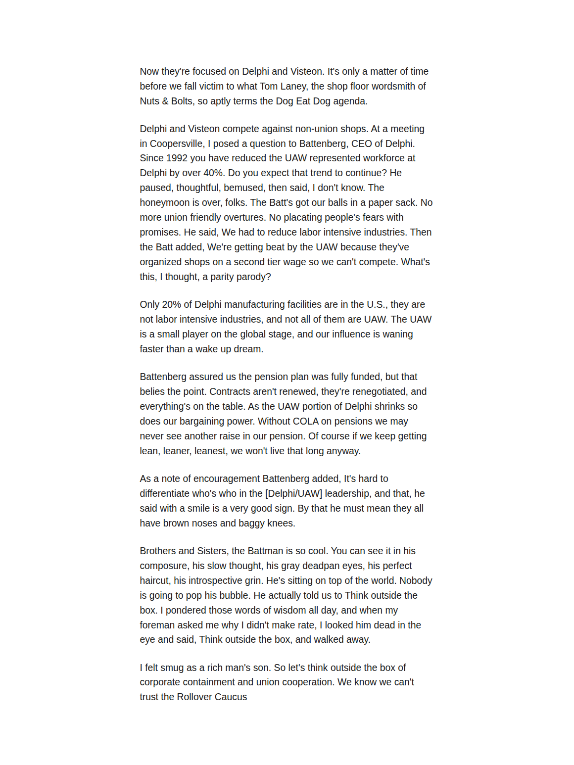Now they're focused on Delphi and Visteon. It's only a matter of time before we fall victim to what Tom Laney, the shop floor wordsmith of Nuts & Bolts, so aptly terms the Dog Eat Dog agenda.
Delphi and Visteon compete against non-union shops. At a meeting in Coopersville, I posed a question to Battenberg, CEO of Delphi. Since 1992 you have reduced the UAW represented workforce at Delphi by over 40%. Do you expect that trend to continue? He paused, thoughtful, bemused, then said, I don't know. The honeymoon is over, folks. The Batt's got our balls in a paper sack. No more union friendly overtures. No placating people's fears with promises. He said, We had to reduce labor intensive industries. Then the Batt added, We're getting beat by the UAW because they've organized shops on a second tier wage so we can't compete. What's this, I thought, a parity parody?
Only 20% of Delphi manufacturing facilities are in the U.S., they are not labor intensive industries, and not all of them are UAW. The UAW is a small player on the global stage, and our influence is waning faster than a wake up dream.
Battenberg assured us the pension plan was fully funded, but that belies the point. Contracts aren't renewed, they're renegotiated, and everything's on the table. As the UAW portion of Delphi shrinks so does our bargaining power. Without COLA on pensions we may never see another raise in our pension. Of course if we keep getting lean, leaner, leanest, we won't live that long anyway.
As a note of encouragement Battenberg added, It's hard to differentiate who's who in the [Delphi/UAW] leadership, and that, he said with a smile is a very good sign. By that he must mean they all have brown noses and baggy knees.
Brothers and Sisters, the Battman is so cool. You can see it in his composure, his slow thought, his gray deadpan eyes, his perfect haircut, his introspective grin. He's sitting on top of the world. Nobody is going to pop his bubble. He actually told us to Think outside the box. I pondered those words of wisdom all day, and when my foreman asked me why I didn't make rate, I looked him dead in the eye and said, Think outside the box, and walked away.
I felt smug as a rich man's son. So let's think outside the box of corporate containment and union cooperation. We know we can't trust the Rollover Caucus